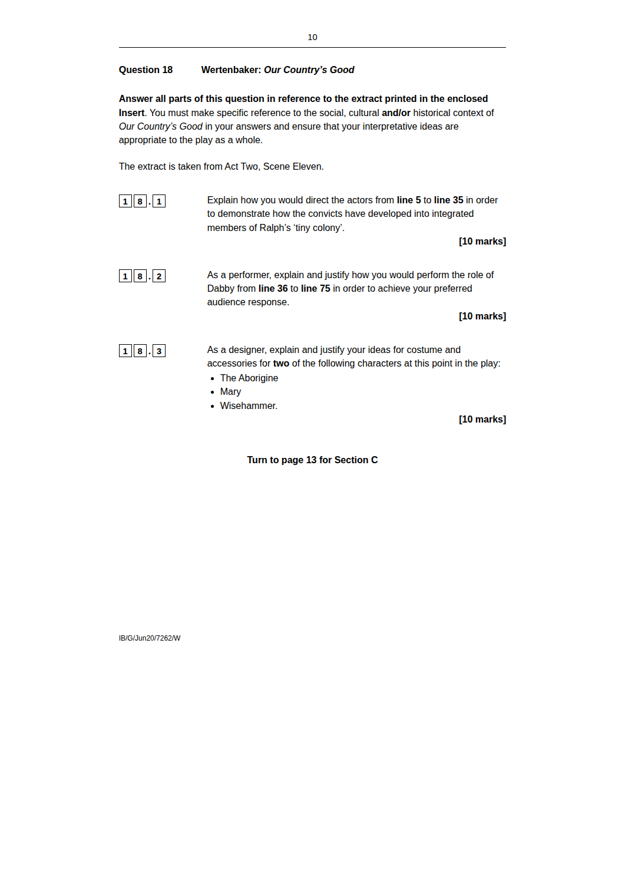10
Question 18 Wertenbaker: Our Country’s Good
Answer all parts of this question in reference to the extract printed in the enclosed Insert. You must make specific reference to the social, cultural and/or historical context of Our Country’s Good in your answers and ensure that your interpretative ideas are appropriate to the play as a whole.
The extract is taken from Act Two, Scene Eleven.
18. 1
Explain how you would direct the actors from line 5 to line 35 in order to demonstrate how the convicts have developed into integrated members of Ralph’s ‘tiny colony’.
[10 marks]
18. 2
As a performer, explain and justify how you would perform the role of Dabby from line 36 to line 75 in order to achieve your preferred audience response.
[10 marks]
18. 3
As a designer, explain and justify your ideas for costume and accessories for two of the following characters at this point in the play:
The Aborigine
Mary
Wisehammer.
[10 marks]
Turn to page 13 for Section C
IB/G/Jun20/7262/W